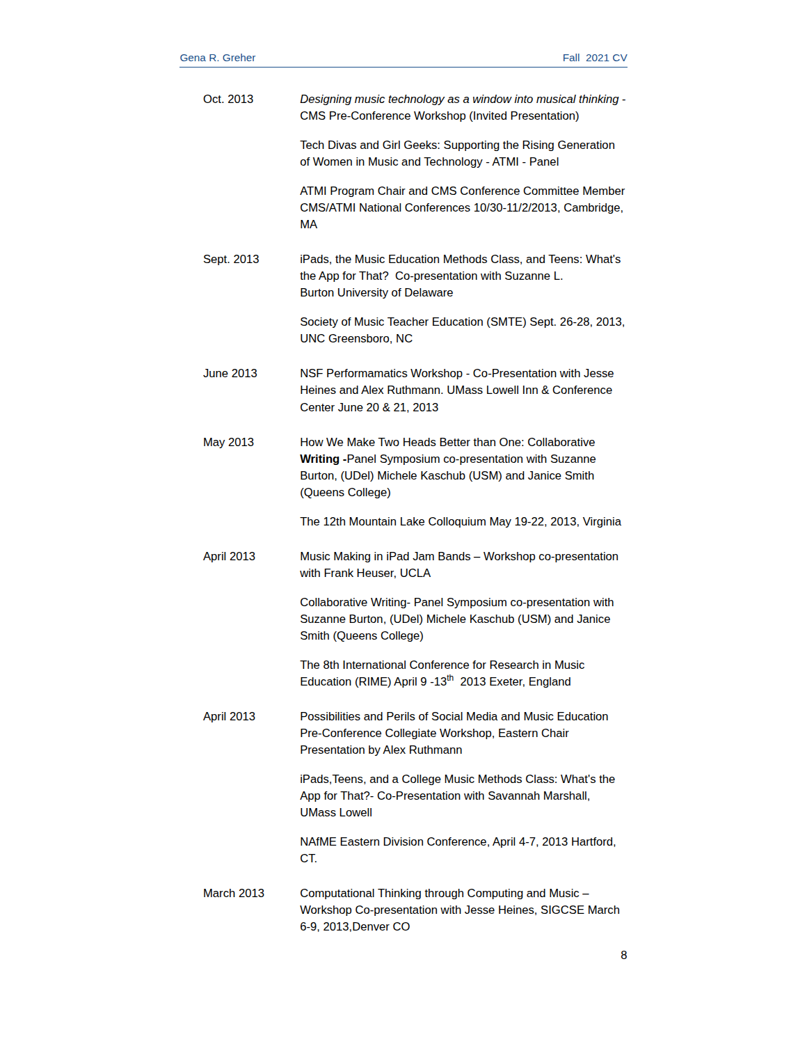Gena R. Greher
Fall 2021 CV
Oct. 2013
Designing music technology as a window into musical thinking - CMS Pre-Conference Workshop (Invited Presentation)
Tech Divas and Girl Geeks: Supporting the Rising Generation of Women in Music and Technology - ATMI - Panel
ATMI Program Chair and CMS Conference Committee Member CMS/ATMI National Conferences 10/30-11/2/2013, Cambridge, MA
Sept. 2013
iPads, the Music Education Methods Class, and Teens: What's the App for That? Co-presentation with Suzanne L.
Burton University of Delaware
Society of Music Teacher Education (SMTE) Sept. 26-28, 2013, UNC Greensboro, NC
June 2013
NSF Performamatics Workshop - Co-Presentation with Jesse Heines and Alex Ruthmann. UMass Lowell Inn & Conference Center June 20 & 21, 2013
May 2013
How We Make Two Heads Better than One: Collaborative Writing -Panel Symposium co-presentation with Suzanne Burton, (UDel) Michele Kaschub (USM) and Janice Smith (Queens College)
The 12th Mountain Lake Colloquium May 19-22, 2013, Virginia
April 2013
Music Making in iPad Jam Bands – Workshop co-presentation with Frank Heuser, UCLA
Collaborative Writing- Panel Symposium co-presentation with Suzanne Burton, (UDel) Michele Kaschub (USM) and Janice Smith (Queens College)
The 8th International Conference for Research in Music Education (RIME) April 9 -13th 2013 Exeter, England
April 2013
Possibilities and Perils of Social Media and Music Education Pre-Conference Collegiate Workshop, Eastern Chair
Presentation by Alex Ruthmann
iPads,Teens, and a College Music Methods Class: What's the App for That?- Co-Presentation with Savannah Marshall, UMass Lowell
NAfME Eastern Division Conference, April 4-7, 2013 Hartford, CT.
March 2013
Computational Thinking through Computing and Music – Workshop Co-presentation with Jesse Heines, SIGCSE March 6-9, 2013,Denver CO
8